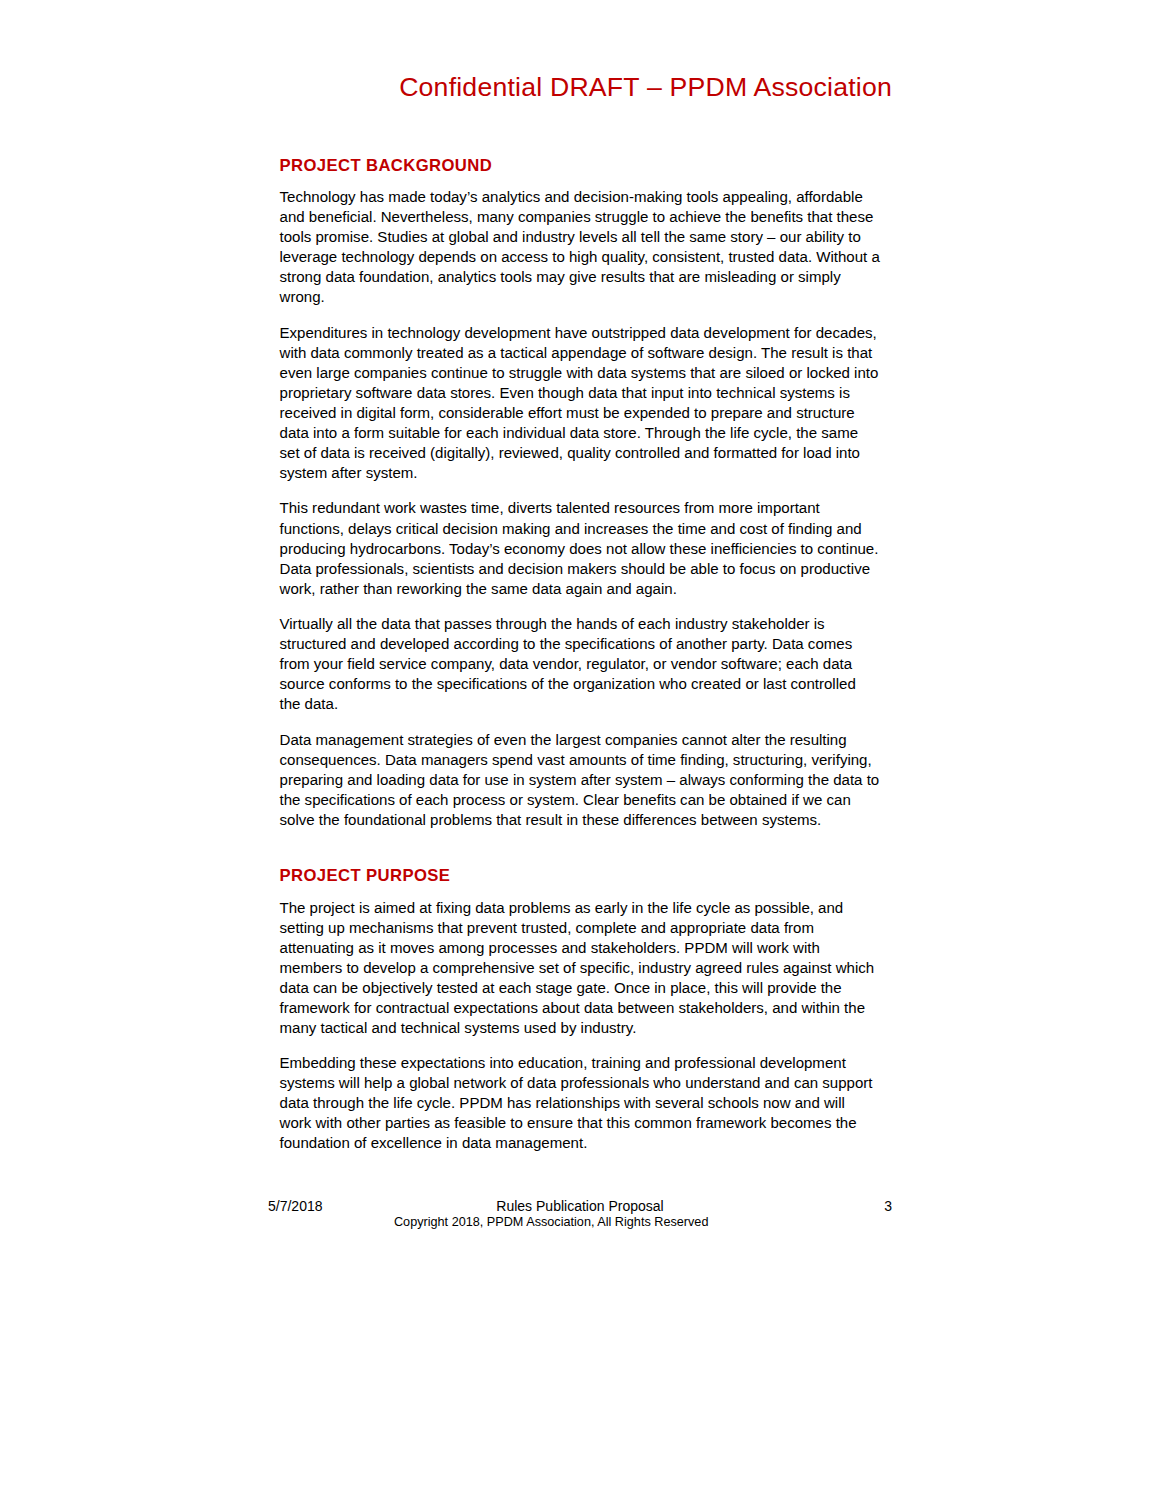Confidential DRAFT – PPDM Association
PROJECT BACKGROUND
Technology has made today’s analytics and decision-making tools appealing, affordable and beneficial. Nevertheless, many companies struggle to achieve the benefits that these tools promise. Studies at global and industry levels all tell the same story – our ability to leverage technology depends on access to high quality, consistent, trusted data. Without a strong data foundation, analytics tools may give results that are misleading or simply wrong.
Expenditures in technology development have outstripped data development for decades, with data commonly treated as a tactical appendage of software design. The result is that even large companies continue to struggle with data systems that are siloed or locked into proprietary software data stores. Even though data that input into technical systems is received in digital form, considerable effort must be expended to prepare and structure data into a form suitable for each individual data store. Through the life cycle, the same set of data is received (digitally), reviewed, quality controlled and formatted for load into system after system.
This redundant work wastes time, diverts talented resources from more important functions, delays critical decision making and increases the time and cost of finding and producing hydrocarbons. Today’s economy does not allow these inefficiencies to continue. Data professionals, scientists and decision makers should be able to focus on productive work, rather than reworking the same data again and again.
Virtually all the data that passes through the hands of each industry stakeholder is structured and developed according to the specifications of another party. Data comes from your field service company, data vendor, regulator, or vendor software; each data source conforms to the specifications of the organization who created or last controlled the data.
Data management strategies of even the largest companies cannot alter the resulting consequences. Data managers spend vast amounts of time finding, structuring, verifying, preparing and loading data for use in system after system – always conforming the data to the specifications of each process or system. Clear benefits can be obtained if we can solve the foundational problems that result in these differences between systems.
PROJECT PURPOSE
The project is aimed at fixing data problems as early in the life cycle as possible, and setting up mechanisms that prevent trusted, complete and appropriate data from attenuating as it moves among processes and stakeholders. PPDM will work with members to develop a comprehensive set of specific, industry agreed rules against which data can be objectively tested at each stage gate. Once in place, this will provide the framework for contractual expectations about data between stakeholders, and within the many tactical and technical systems used by industry.
Embedding these expectations into education, training and professional development systems will help a global network of data professionals who understand and can support data through the life cycle. PPDM has relationships with several schools now and will work with other parties as feasible to ensure that this common framework becomes the foundation of excellence in data management.
5/7/2018
Rules Publication Proposal
3
Copyright 2018, PPDM Association, All Rights Reserved